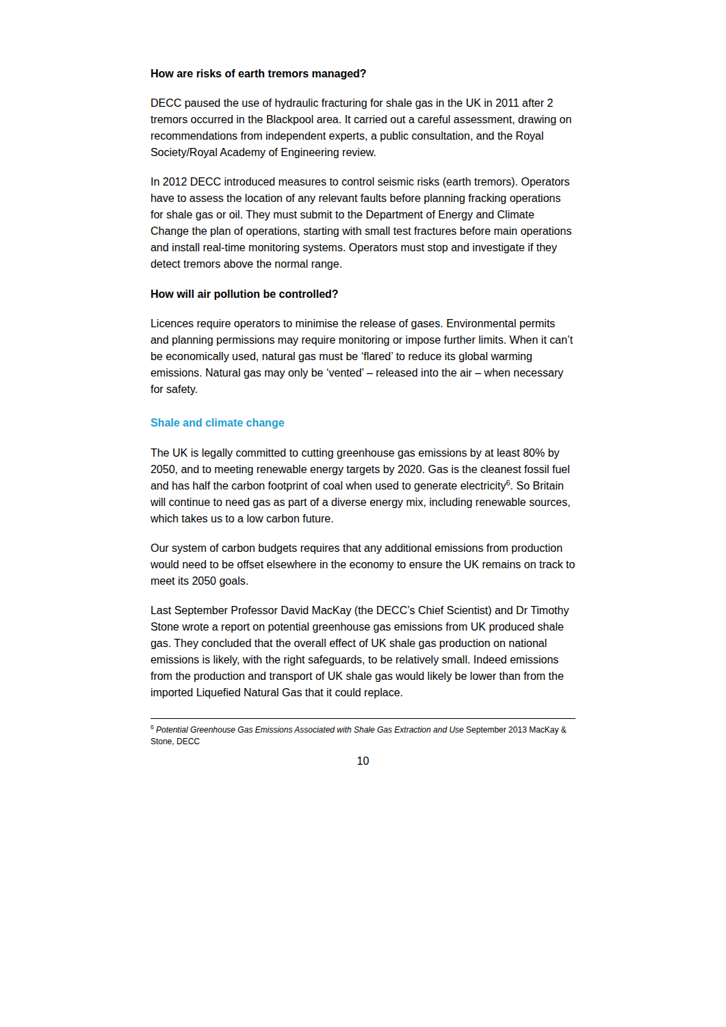How are risks of earth tremors managed?
DECC paused the use of hydraulic fracturing for shale gas in the UK in 2011 after 2 tremors occurred in the Blackpool area. It carried out a careful assessment, drawing on recommendations from independent experts, a public consultation, and the Royal Society/Royal Academy of Engineering review.
In 2012 DECC introduced measures to control seismic risks (earth tremors). Operators have to assess the location of any relevant faults before planning fracking operations for shale gas or oil. They must submit to the Department of Energy and Climate Change the plan of operations, starting with small test fractures before main operations and install real-time monitoring systems. Operators must stop and investigate if they detect tremors above the normal range.
How will air pollution be controlled?
Licences require operators to minimise the release of gases. Environmental permits and planning permissions may require monitoring or impose further limits. When it can’t be economically used, natural gas must be ‘flared’ to reduce its global warming emissions. Natural gas may only be ‘vented’ – released into the air – when necessary for safety.
Shale and climate change
The UK is legally committed to cutting greenhouse gas emissions by at least 80% by 2050, and to meeting renewable energy targets by 2020. Gas is the cleanest fossil fuel and has half the carbon footprint of coal when used to generate electricity6. So Britain will continue to need gas as part of a diverse energy mix, including renewable sources, which takes us to a low carbon future.
Our system of carbon budgets requires that any additional emissions from production would need to be offset elsewhere in the economy to ensure the UK remains on track to meet its 2050 goals.
Last September Professor David MacKay (the DECC’s Chief Scientist) and Dr Timothy Stone wrote a report on potential greenhouse gas emissions from UK produced shale gas. They concluded that the overall effect of UK shale gas production on national emissions is likely, with the right safeguards, to be relatively small. Indeed emissions from the production and transport of UK shale gas would likely be lower than from the imported Liquefied Natural Gas that it could replace.
6 Potential Greenhouse Gas Emissions Associated with Shale Gas Extraction and Use September 2013 MacKay & Stone, DECC
10